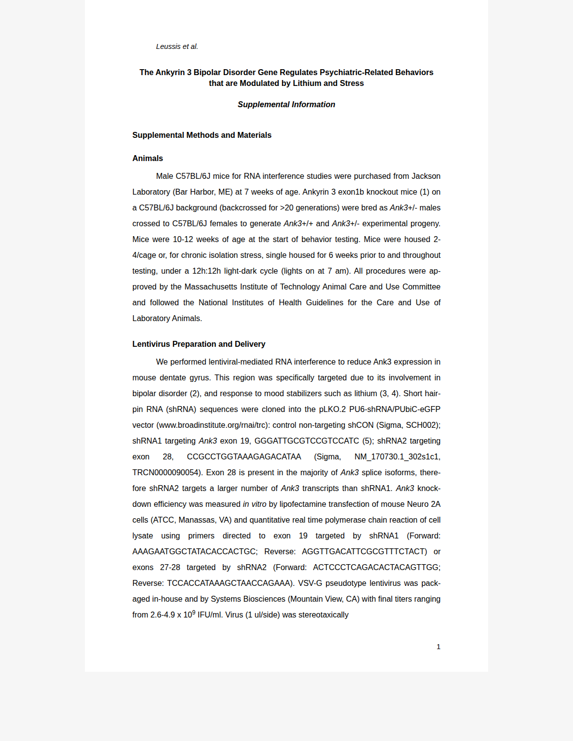Leussis et al.
The Ankyrin 3 Bipolar Disorder Gene Regulates Psychiatric-Related Behaviors
that are Modulated by Lithium and Stress
Supplemental Information
Supplemental Methods and Materials
Animals
Male C57BL/6J mice for RNA interference studies were purchased from Jackson Laboratory (Bar Harbor, ME) at 7 weeks of age. Ankyrin 3 exon1b knockout mice (1) on a C57BL/6J background (backcrossed for >20 generations) were bred as Ank3+/- males crossed to C57BL/6J females to generate Ank3+/+ and Ank3+/- experimental progeny. Mice were 10-12 weeks of age at the start of behavior testing. Mice were housed 2-4/cage or, for chronic isolation stress, single housed for 6 weeks prior to and throughout testing, under a 12h:12h light-dark cycle (lights on at 7 am). All procedures were approved by the Massachusetts Institute of Technology Animal Care and Use Committee and followed the National Institutes of Health Guidelines for the Care and Use of Laboratory Animals.
Lentivirus Preparation and Delivery
We performed lentiviral-mediated RNA interference to reduce Ank3 expression in mouse dentate gyrus. This region was specifically targeted due to its involvement in bipolar disorder (2), and response to mood stabilizers such as lithium (3, 4). Short hairpin RNA (shRNA) sequences were cloned into the pLKO.2 PU6-shRNA/PUbiC-eGFP vector (www.broadinstitute.org/rnai/trc): control non-targeting shCON (Sigma, SCH002); shRNA1 targeting Ank3 exon 19, GGGATTGCGTCCGTCCATC (5); shRNA2 targeting exon 28, CCGCCTGGTAAAGAGACATAA (Sigma, NM_170730.1_302s1c1, TRCN0000090054). Exon 28 is present in the majority of Ank3 splice isoforms, therefore shRNA2 targets a larger number of Ank3 transcripts than shRNA1. Ank3 knockdown efficiency was measured in vitro by lipofectamine transfection of mouse Neuro 2A cells (ATCC, Manassas, VA) and quantitative real time polymerase chain reaction of cell lysate using primers directed to exon 19 targeted by shRNA1 (Forward: AAAGAATGGCTATACACCACTGC; Reverse: AGGTTGACATTCGCGTTTCTACT) or exons 27-28 targeted by shRNA2 (Forward: ACTCCCTCAGACACTACAGTTGG; Reverse: TCCACCATAAAGCTAACCAGAAA). VSV-G pseudotype lentivirus was packaged in-house and by Systems Biosciences (Mountain View, CA) with final titers ranging from 2.6-4.9 x 109 IFU/ml. Virus (1 ul/side) was stereotaxically
1